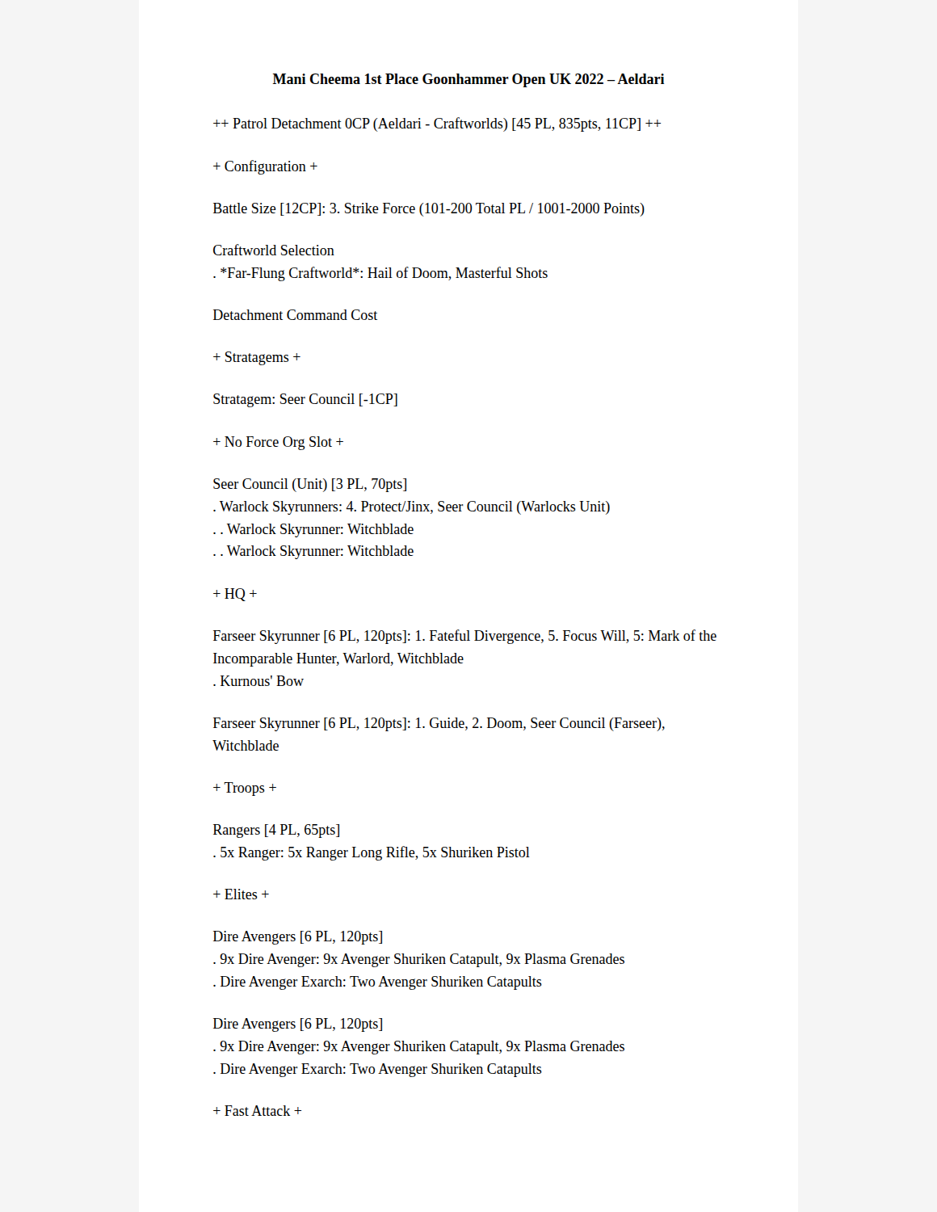Mani Cheema 1st Place Goonhammer Open UK 2022 – Aeldari
++ Patrol Detachment 0CP (Aeldari - Craftworlds) [45 PL, 835pts, 11CP] ++
+ Configuration +
Battle Size [12CP]: 3. Strike Force (101-200 Total PL / 1001-2000 Points)
Craftworld Selection
. *Far-Flung Craftworld*: Hail of Doom, Masterful Shots
Detachment Command Cost
+ Stratagems +
Stratagem: Seer Council [-1CP]
+ No Force Org Slot +
Seer Council (Unit) [3 PL, 70pts]
. Warlock Skyrunners: 4. Protect/Jinx, Seer Council (Warlocks Unit)
. . Warlock Skyrunner: Witchblade
. . Warlock Skyrunner: Witchblade
+ HQ +
Farseer Skyrunner [6 PL, 120pts]: 1. Fateful Divergence, 5. Focus Will, 5: Mark of the Incomparable Hunter, Warlord, Witchblade
. Kurnous' Bow
Farseer Skyrunner [6 PL, 120pts]: 1. Guide, 2. Doom, Seer Council (Farseer), Witchblade
+ Troops +
Rangers [4 PL, 65pts]
. 5x Ranger: 5x Ranger Long Rifle, 5x Shuriken Pistol
+ Elites +
Dire Avengers [6 PL, 120pts]
. 9x Dire Avenger: 9x Avenger Shuriken Catapult, 9x Plasma Grenades
. Dire Avenger Exarch: Two Avenger Shuriken Catapults
Dire Avengers [6 PL, 120pts]
. 9x Dire Avenger: 9x Avenger Shuriken Catapult, 9x Plasma Grenades
. Dire Avenger Exarch: Two Avenger Shuriken Catapults
+ Fast Attack +